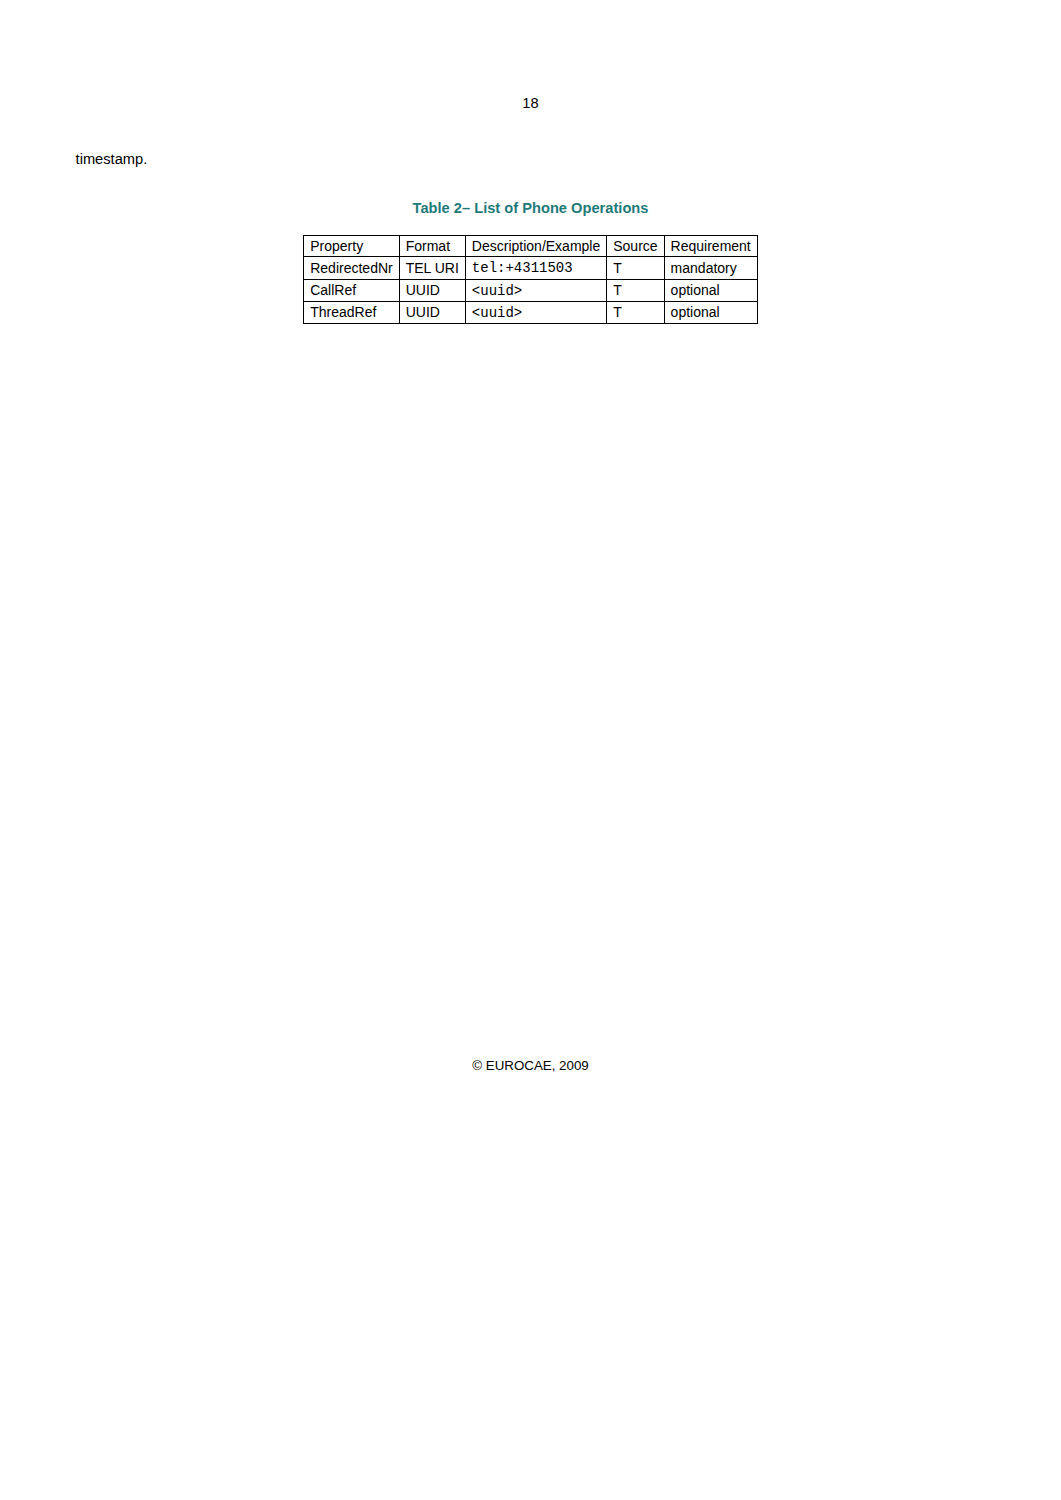18
timestamp.
Table 2– List of Phone Operations
| Property | Format | Description/Example | Source | Requirement |
| --- | --- | --- | --- | --- |
| RedirectedNr | TEL URI | tel:+4311503 | T | mandatory |
| CallRef | UUID | <uuid> | T | optional |
| ThreadRef | UUID | <uuid> | T | optional |
© EUROCAE, 2009